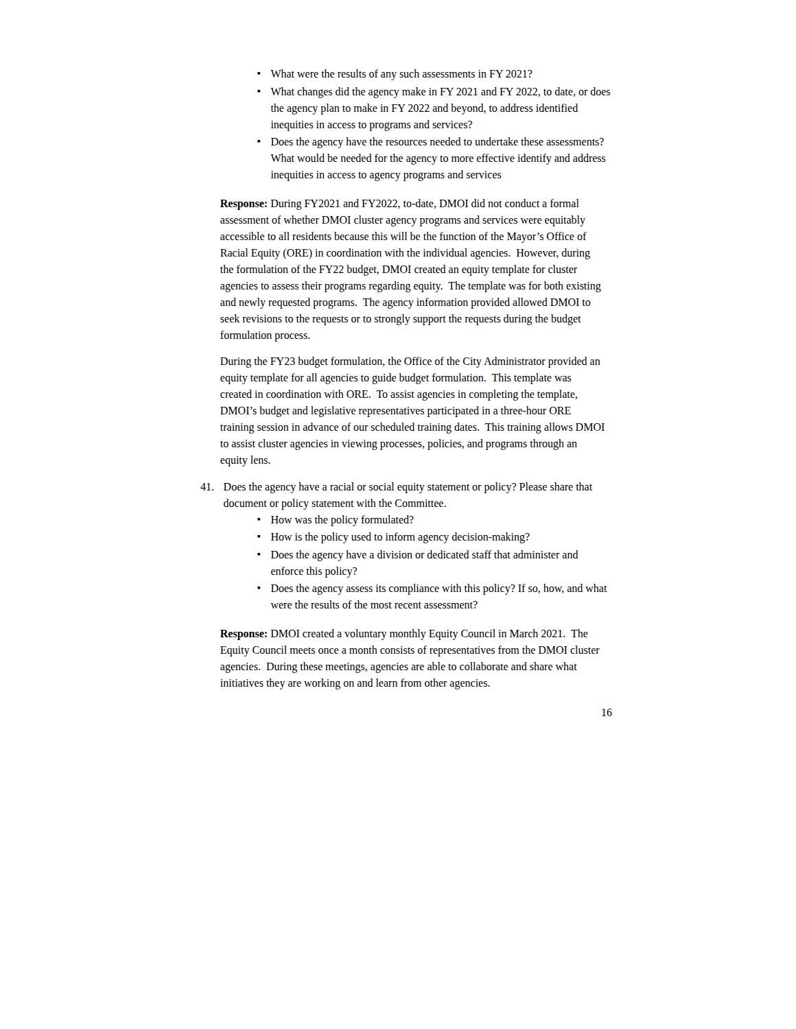What were the results of any such assessments in FY 2021?
What changes did the agency make in FY 2021 and FY 2022, to date, or does the agency plan to make in FY 2022 and beyond, to address identified inequities in access to programs and services?
Does the agency have the resources needed to undertake these assessments? What would be needed for the agency to more effective identify and address inequities in access to agency programs and services
Response: During FY2021 and FY2022, to-date, DMOI did not conduct a formal assessment of whether DMOI cluster agency programs and services were equitably accessible to all residents because this will be the function of the Mayor’s Office of Racial Equity (ORE) in coordination with the individual agencies. However, during the formulation of the FY22 budget, DMOI created an equity template for cluster agencies to assess their programs regarding equity. The template was for both existing and newly requested programs. The agency information provided allowed DMOI to seek revisions to the requests or to strongly support the requests during the budget formulation process.
During the FY23 budget formulation, the Office of the City Administrator provided an equity template for all agencies to guide budget formulation. This template was created in coordination with ORE. To assist agencies in completing the template, DMOI’s budget and legislative representatives participated in a three-hour ORE training session in advance of our scheduled training dates. This training allows DMOI to assist cluster agencies in viewing processes, policies, and programs through an equity lens.
41.
Does the agency have a racial or social equity statement or policy? Please share that document or policy statement with the Committee.
How was the policy formulated?
How is the policy used to inform agency decision-making?
Does the agency have a division or dedicated staff that administer and enforce this policy?
Does the agency assess its compliance with this policy? If so, how, and what were the results of the most recent assessment?
Response: DMOI created a voluntary monthly Equity Council in March 2021. The Equity Council meets once a month consists of representatives from the DMOI cluster agencies. During these meetings, agencies are able to collaborate and share what initiatives they are working on and learn from other agencies.
16